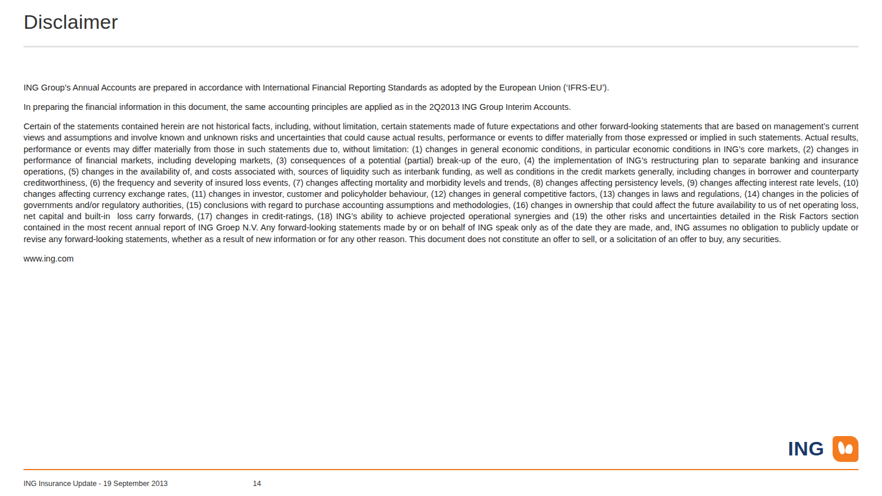Disclaimer
ING Group’s Annual Accounts are prepared in accordance with International Financial Reporting Standards as adopted by the European Union (‘IFRS-EU’).
In preparing the financial information in this document, the same accounting principles are applied as in the 2Q2013 ING Group Interim Accounts.
Certain of the statements contained herein are not historical facts, including, without limitation, certain statements made of future expectations and other forward-looking statements that are based on management’s current views and assumptions and involve known and unknown risks and uncertainties that could cause actual results, performance or events to differ materially from those expressed or implied in such statements. Actual results, performance or events may differ materially from those in such statements due to, without limitation: (1) changes in general economic conditions, in particular economic conditions in ING’s core markets, (2) changes in performance of financial markets, including developing markets, (3) consequences of a potential (partial) break-up of the euro, (4) the implementation of ING’s restructuring plan to separate banking and insurance operations, (5) changes in the availability of, and costs associated with, sources of liquidity such as interbank funding, as well as conditions in the credit markets generally, including changes in borrower and counterparty creditworthiness, (6) the frequency and severity of insured loss events, (7) changes affecting mortality and morbidity levels and trends, (8) changes affecting persistency levels, (9) changes affecting interest rate levels, (10) changes affecting currency exchange rates, (11) changes in investor, customer and policyholder behaviour, (12) changes in general competitive factors, (13) changes in laws and regulations, (14) changes in the policies of governments and/or regulatory authorities, (15) conclusions with regard to purchase accounting assumptions and methodologies, (16) changes in ownership that could affect the future availability to us of net operating loss, net capital and built-in loss carry forwards, (17) changes in credit-ratings, (18) ING’s ability to achieve projected operational synergies and (19) the other risks and uncertainties detailed in the Risk Factors section contained in the most recent annual report of ING Groep N.V. Any forward-looking statements made by or on behalf of ING speak only as of the date they are made, and, ING assumes no obligation to publicly update or revise any forward-looking statements, whether as a result of new information or for any other reason. This document does not constitute an offer to sell, or a solicitation of an offer to buy, any securities.
www.ing.com
ING
ING Insurance Update - 19 September 2013
14